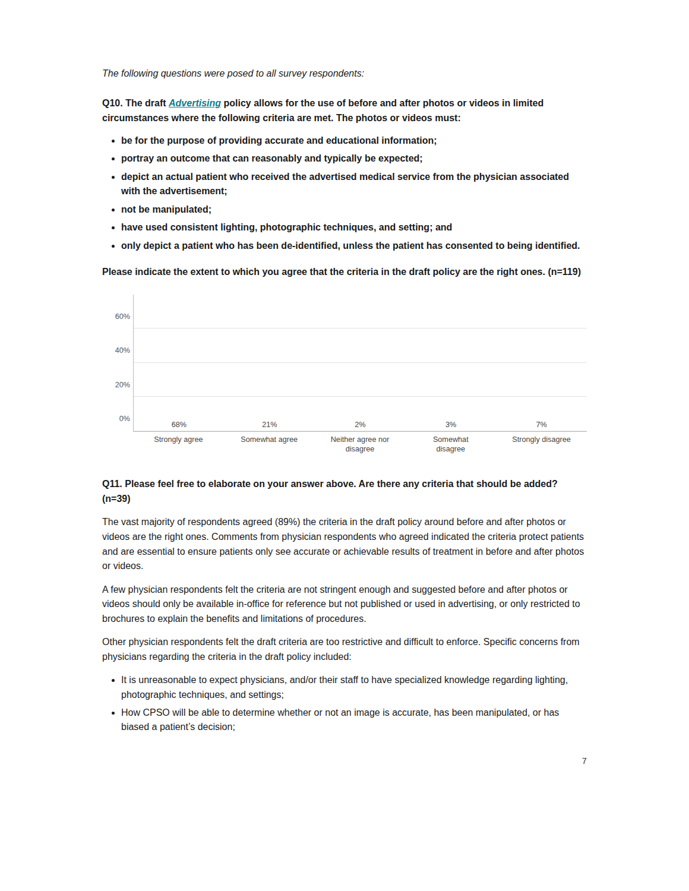The following questions were posed to all survey respondents:
Q10. The draft Advertising policy allows for the use of before and after photos or videos in limited circumstances where the following criteria are met. The photos or videos must:
be for the purpose of providing accurate and educational information;
portray an outcome that can reasonably and typically be expected;
depict an actual patient who received the advertised medical service from the physician associated with the advertisement;
not be manipulated;
have used consistent lighting, photographic techniques, and setting; and
only depict a patient who has been de-identified, unless the patient has consented to being identified.
Please indicate the extent to which you agree that the criteria in the draft policy are the right ones. (n=119)
0%
20%
40%
60%
68%
21%
2%
3%
7%
Strongly agree Somewhat agree Neither agree nor disagree Somewhat disagree Strongly disagree
Q11. Please feel free to elaborate on your answer above. Are there any criteria that should be added? (n=39)
The vast majority of respondents agreed (89%) the criteria in the draft policy around before and after photos or videos are the right ones. Comments from physician respondents who agreed indicated the criteria protect patients and are essential to ensure patients only see accurate or achievable results of treatment in before and after photos or videos.
A few physician respondents felt the criteria are not stringent enough and suggested before and after photos or videos should only be available in-office for reference but not published or used in advertising, or only restricted to brochures to explain the benefits and limitations of procedures.
Other physician respondents felt the draft criteria are too restrictive and difficult to enforce. Specific concerns from physicians regarding the criteria in the draft policy included:
It is unreasonable to expect physicians, and/or their staff to have specialized knowledge regarding lighting, photographic techniques, and settings;
How CPSO will be able to determine whether or not an image is accurate, has been manipulated, or has biased a patient’s decision;
7